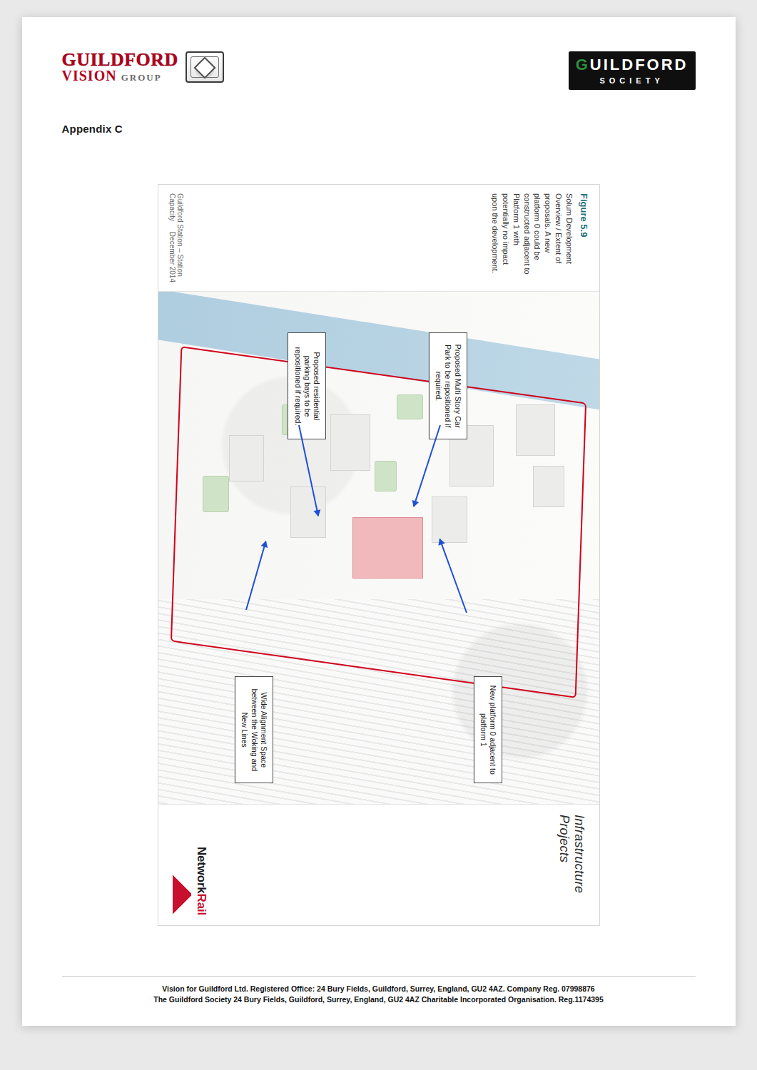GUILDFORD VISION GROUP
GUILDFORD
SOCIETY
Appendix C
Figure 5.9
Solum Development Overview / Extent of proposals. A new platform 0 could be constructed adjacent to Platform 1 with potentially no impact upon the development.
Guildford Station – Station Capacity
December 2014
Proposed Multi Story Car Park to be repositioned if required.
Proposed residential parking bays to be repositioned if required.
New platform 0 adjacent to platform 1
Wide Alignment Space between the Woking and New Lines
Infrastructure Projects
NetworkRail
Vision for Guildford Ltd. Registered Office: 24 Bury Fields, Guildford, Surrey, England, GU2 4AZ. Company Reg. 07998876
The Guildford Society 24 Bury Fields, Guildford, Surrey, England, GU2 4AZ Charitable Incorporated Organisation. Reg.1174395